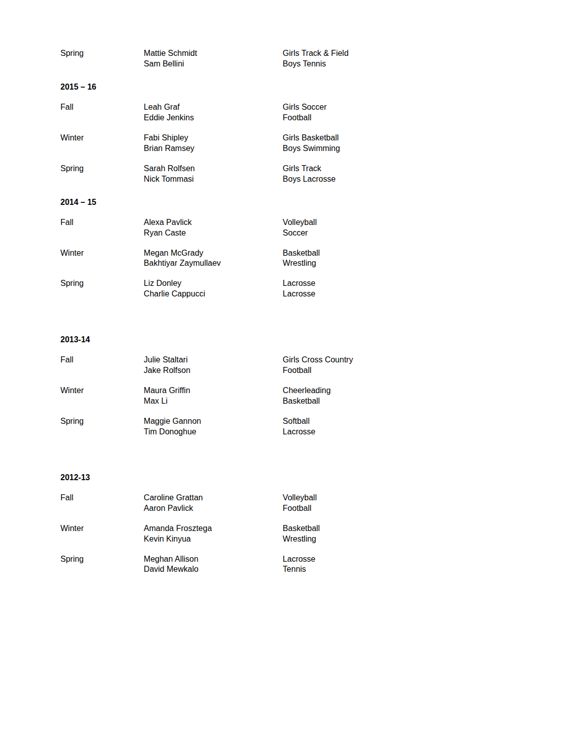| Spring | Mattie Schmidt | Girls Track & Field |
| | Sam Bellini | Boys Tennis |
2015 – 16
| Fall | Leah Graf | Girls Soccer |
| | Eddie Jenkins | Football |
| Winter | Fabi Shipley | Girls Basketball |
| | Brian Ramsey | Boys Swimming |
| Spring | Sarah Rolfsen | Girls Track |
| | Nick Tommasi | Boys Lacrosse |
2014 – 15
| Fall | Alexa Pavlick | Volleyball |
| | Ryan Caste | Soccer |
| Winter | Megan McGrady | Basketball |
| | Bakhtiyar Zaymullaev | Wrestling |
| Spring | Liz Donley | Lacrosse |
| | Charlie Cappucci | Lacrosse |
2013-14
| Fall | Julie Staltari | Girls Cross Country |
| | Jake Rolfson | Football |
| Winter | Maura Griffin | Cheerleading |
| | Max Li | Basketball |
| Spring | Maggie Gannon | Softball |
| | Tim Donoghue | Lacrosse |
2012-13
| Fall | Caroline Grattan | Volleyball |
| | Aaron Pavlick | Football |
| Winter | Amanda Frosztega | Basketball |
| | Kevin Kinyua | Wrestling |
| Spring | Meghan Allison | Lacrosse |
| | David Mewkalo | Tennis |